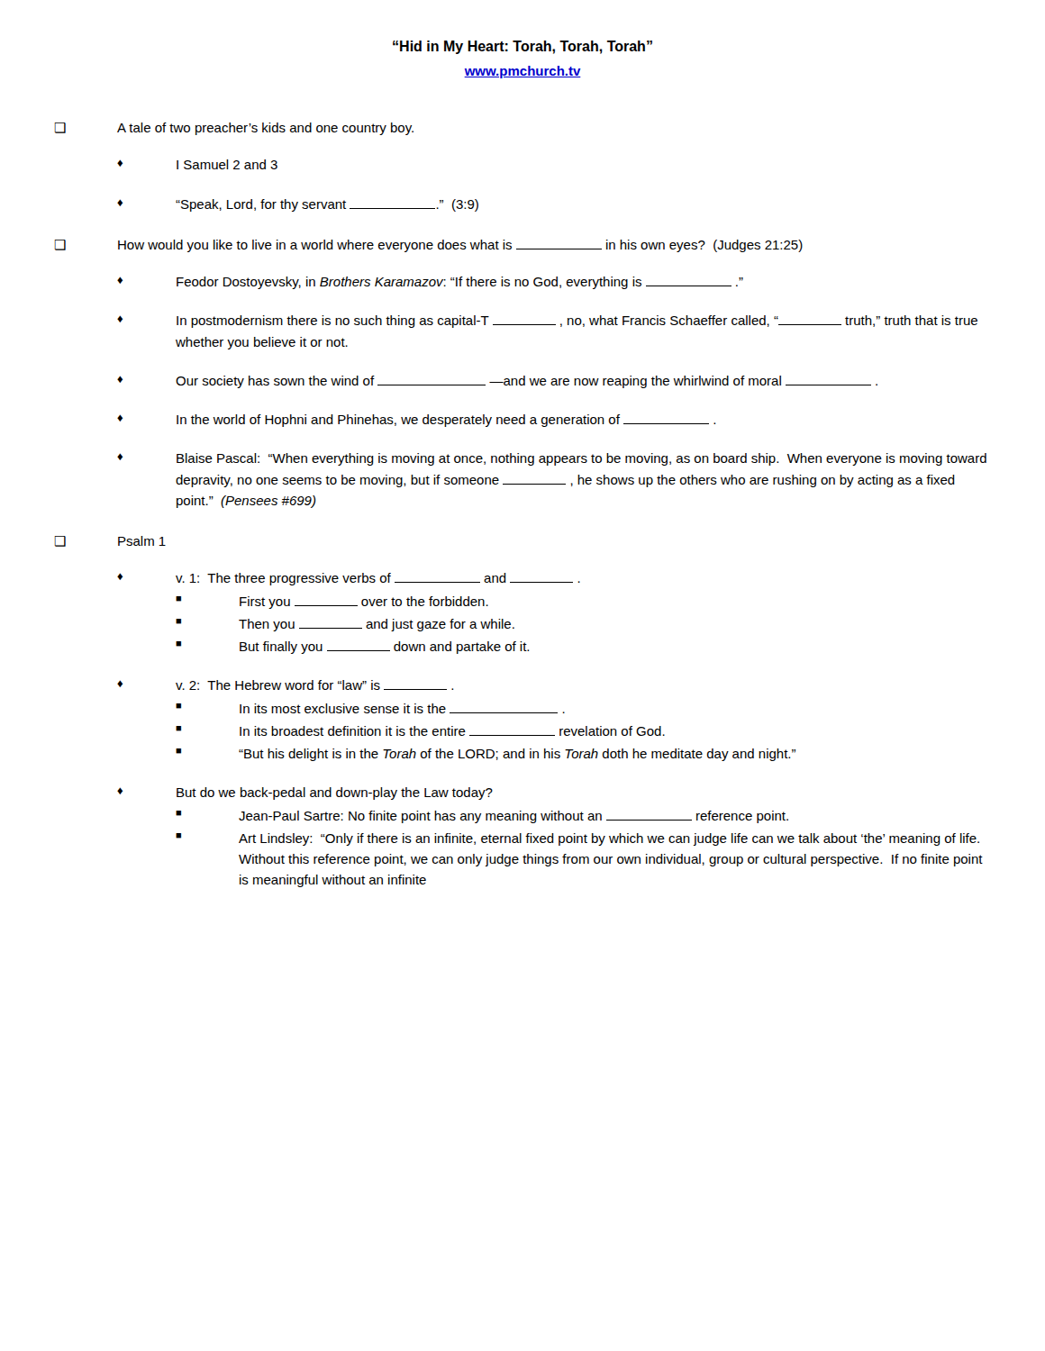“Hid in My Heart: Torah, Torah, Torah”
www.pmchurch.tv
A tale of two preacher’s kids and one country boy.
I Samuel 2 and 3
“Speak, Lord, for thy servant .” (3:9)
How would you like to live in a world where everyone does what is in his own eyes? (Judges 21:25)
Feodor Dostoyevsky, in Brothers Karamazov: “If there is no God, everything is .”
In postmodernism there is no such thing as capital-T , no, what Francis Schaeffer called, “ truth,” truth that is true whether you believe it or not.
Our society has sown the wind of —and we are now reaping the whirlwind of moral .
In the world of Hophni and Phinehas, we desperately need a generation of .
Blaise Pascal: “When everything is moving at once, nothing appears to be moving, as on board ship. When everyone is moving toward depravity, no one seems to be moving, but if someone , he shows up the others who are rushing on by acting as a fixed point.” (Pensees #699)
Psalm 1
v. 1: The three progressive verbs of and .
First you over to the forbidden.
Then you and just gaze for a while.
But finally you down and partake of it.
v. 2: The Hebrew word for “law” is .
In its most exclusive sense it is the .
In its broadest definition it is the entire revelation of God.
“But his delight is in the Torah of the LORD; and in his Torah doth he meditate day and night.”
But do we back-pedal and down-play the Law today?
Jean-Paul Sartre: No finite point has any meaning without an reference point.
Art Lindsley: “Only if there is an infinite, eternal fixed point by which we can judge life can we talk about ‘the’ meaning of life. Without this reference point, we can only judge things from our own individual, group or cultural perspective. If no finite point is meaningful without an infinite